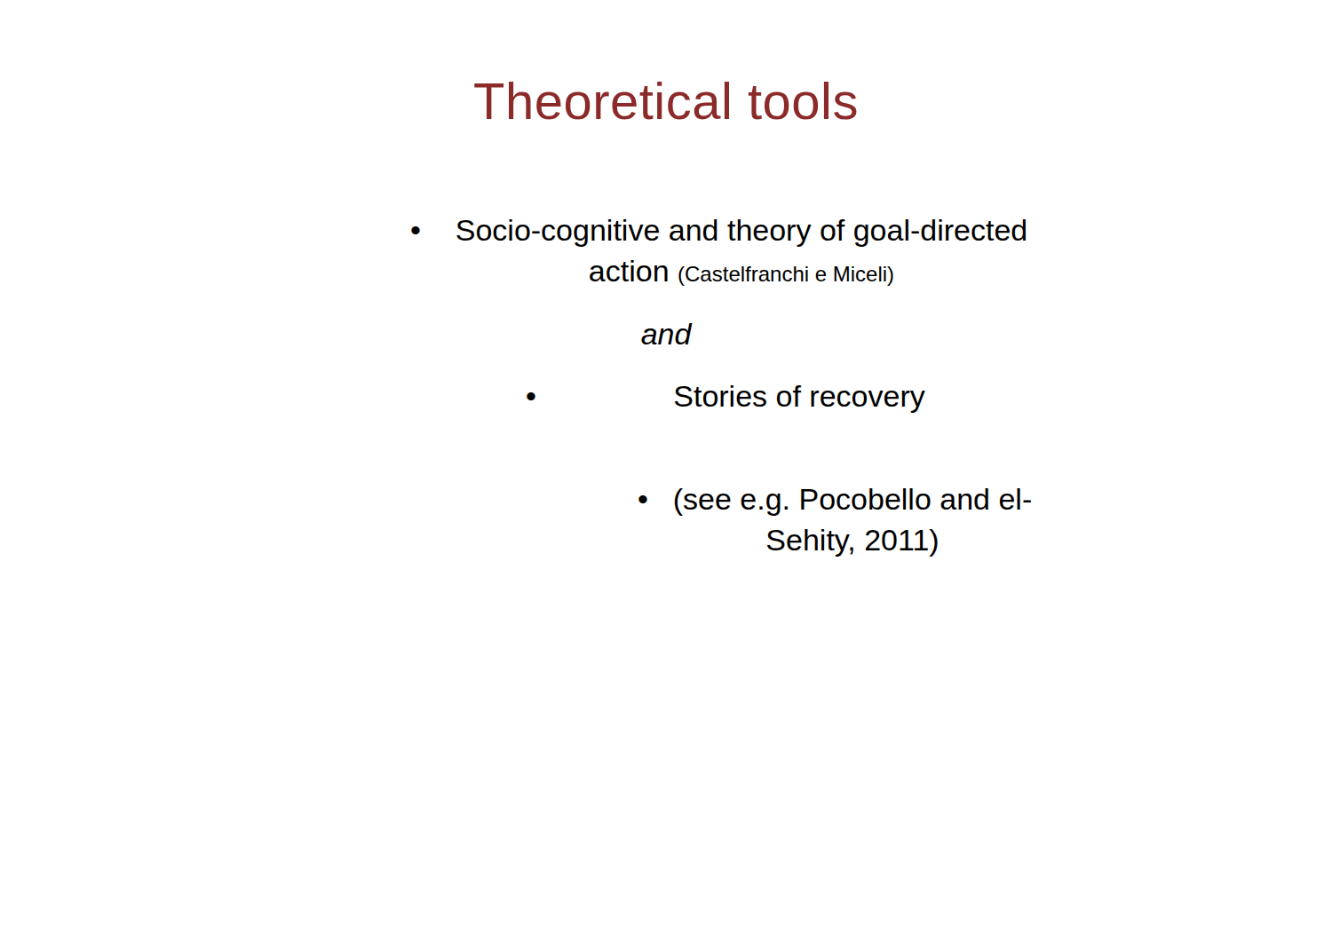Theoretical tools
Socio-cognitive and theory of goal-directed action (Castelfranchi e Miceli)
and
Stories of recovery
(see e.g. Pocobello and el-Sehity, 2011)